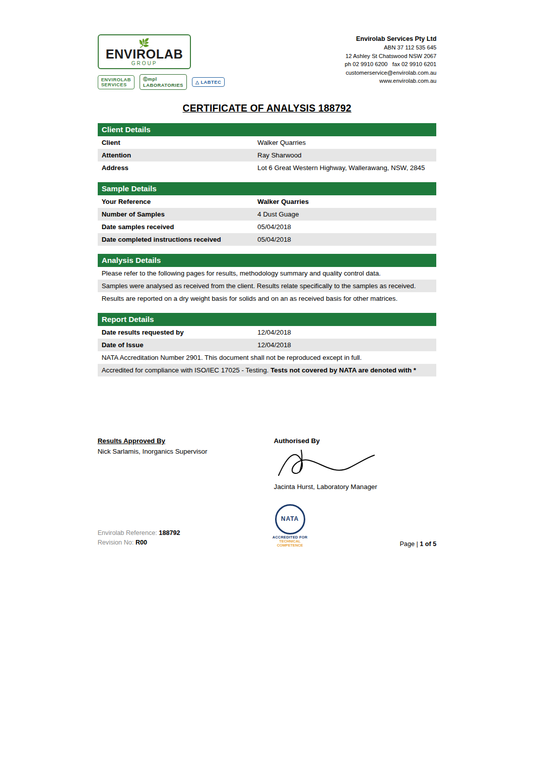🌿
ENVIROLAB
GROUP
ENVIROLAB
SERVICES ⓒmpl
LABORATORIES △ LABTEC
Envirolab Services Pty Ltd
ABN 37 112 535 645
12 Ashley St Chatswood NSW 2067
ph 02 9910 6200 fax 02 9910 6201
customerservice@envirolab.com.au
www.envirolab.com.au
CERTIFICATE OF ANALYSIS 188792
Client Details
| Client | Walker Quarries |
| Attention | Ray Sharwood |
| Address | Lot 6 Great Western Highway, Wallerawang, NSW, 2845 |
Sample Details
| Your Reference | Walker Quarries |
| Number of Samples | 4 Dust Guage |
| Date samples received | 05/04/2018 |
| Date completed instructions received | 05/04/2018 |
Analysis Details
| Please refer to the following pages for results, methodology summary and quality control data. |
| Samples were analysed as received from the client. Results relate specifically to the samples as received. |
| Results are reported on a dry weight basis for solids and on an as received basis for other matrices. |
Report Details
| Date results requested by | 12/04/2018 |
| Date of Issue | 12/04/2018 |
| NATA Accreditation Number 2901. This document shall not be reproduced except in full. |
| Accredited for compliance with ISO/IEC 17025 - Testing. Tests not covered by NATA are denoted with * |
Results Approved By
Nick Sarlamis, Inorganics Supervisor
Authorised By
Jacinta Hurst, Laboratory Manager
Envirolab Reference: 188792
Revision No: R00
NATA
ACCREDITED FOR
TECHNICAL
COMPETENCE
Page | 1 of 5